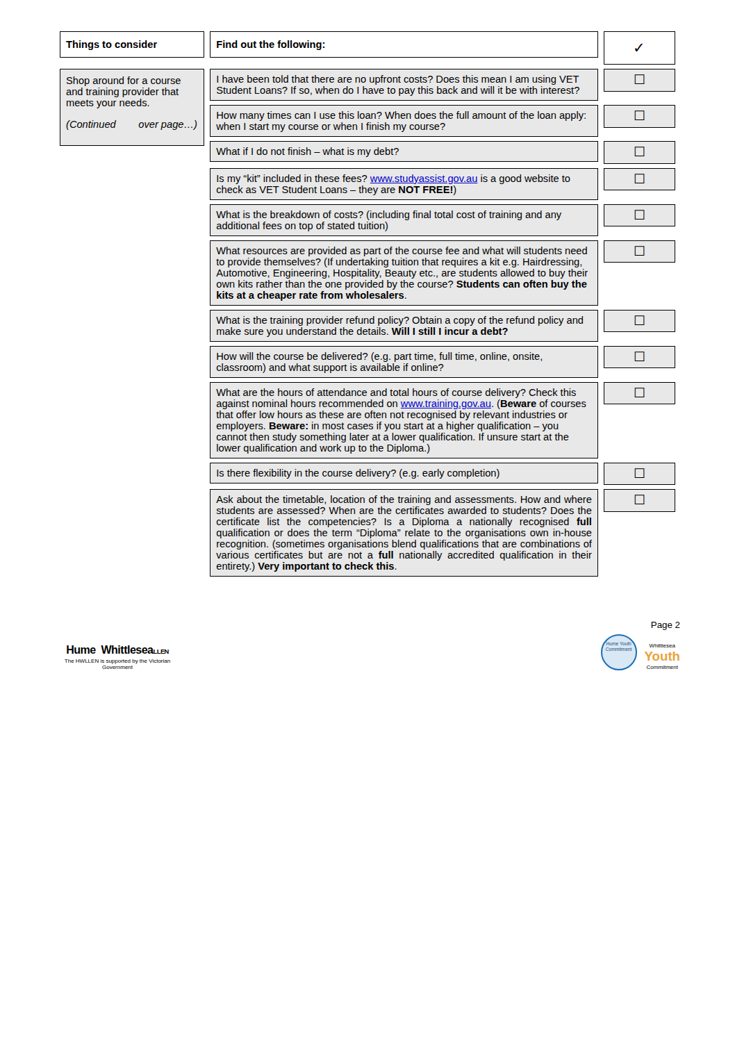| Things to consider | Find out the following: | ✓ |
| Shop around for a course and training provider that meets your needs. (Continued over page…) | I have been told that there are no upfront costs? Does this mean I am using VET Student Loans? If so, when do I have to pay this back and will it be with interest? | ☐ |
| How many times can I use this loan? When does the full amount of the loan apply: when I start my course or when I finish my course? | ☐ |
| What if I do not finish – what is my debt? | ☐ |
| Is my “kit” included in these fees? www.studyassist.gov.au is a good website to check as VET Student Loans – they are NOT FREE! ) | ☐ |
| What is the breakdown of costs? (including final total cost of training and any additional fees on top of stated tuition) | ☐ |
| What resources are provided as part of the course fee and what will students need to provide themselves? (If undertaking tuition that requires a kit e.g. Hairdressing, Automotive, Engineering, Hospitality, Beauty etc., are students allowed to buy their own kits rather than the one provided by the course? Students can often buy the kits at a cheaper rate from wholesalers . | ☐ |
| What is the training provider refund policy? Obtain a copy of the refund policy and make sure you understand the details. Will I still I incur a debt? | ☐ |
| How will the course be delivered? (e.g. part time, full time, online, onsite, classroom) and what support is available if online? | ☐ |
| What are the hours of attendance and total hours of course delivery? Check this against nominal hours recommended on www.training.gov.au . ( Beware of courses that offer low hours as these are often not recognised by relevant industries or employers. Beware: in most cases if you start at a higher qualification – you cannot then study something later at a lower qualification. If unsure start at the lower qualification and work up to the Diploma.) | ☐ |
| Is there flexibility in the course delivery? (e.g. early completion) | ☐ |
| Ask about the timetable, location of the training and assessments. How and where students are assessed? When are the certificates awarded to students? Does the certificate list the competencies? Is a Diploma a nationally recognised full qualification or does the term “Diploma” relate to the organisations own in-house recognition. (sometimes organisations blend qualifications that are combinations of various certificates but are not a full nationally accredited qualification in their entirety.) Very important to check this . | ☐ |
Hume WhittleseaLLEN
The HWLLEN is supported by the Victorian Government
Page 2
Hume Youth Commitment
Whittlesea
Youth
Commitment